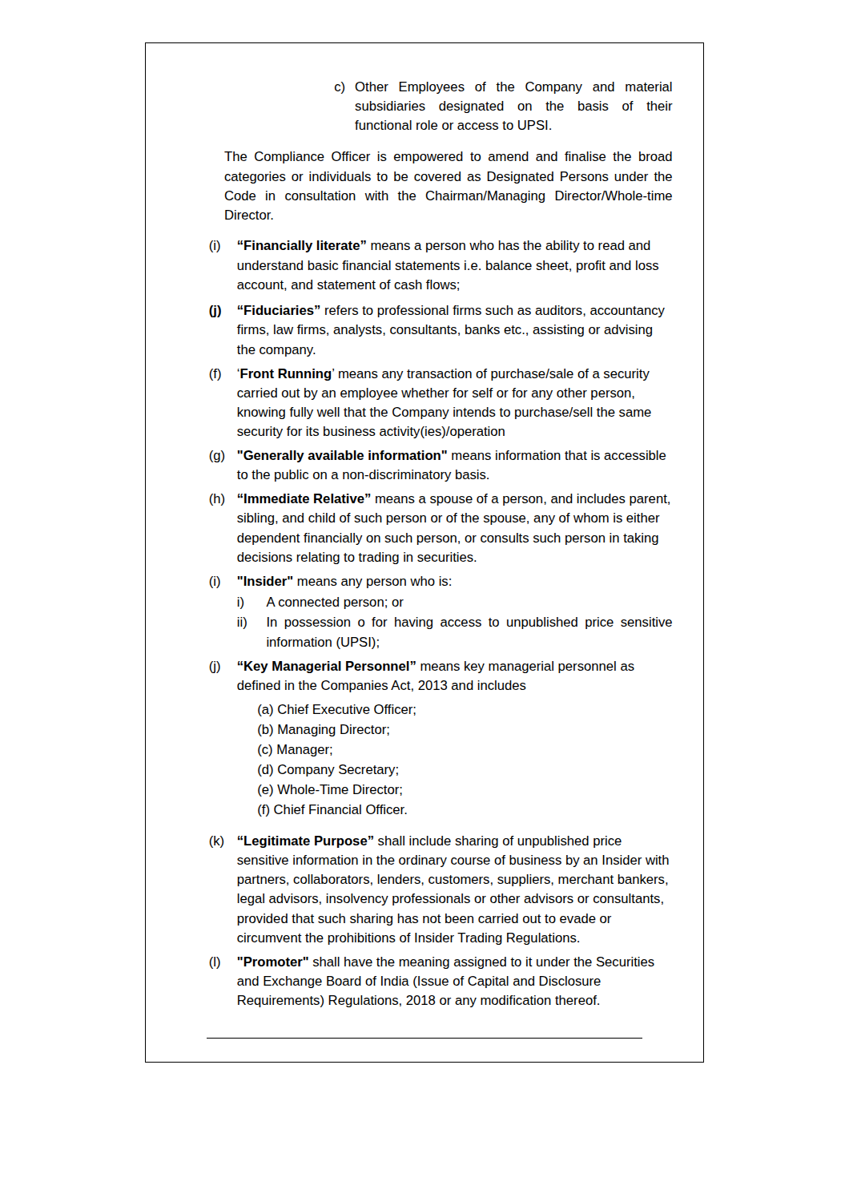c) Other Employees of the Company and material subsidiaries designated on the basis of their functional role or access to UPSI.
The Compliance Officer is empowered to amend and finalise the broad categories or individuals to be covered as Designated Persons under the Code in consultation with the Chairman/Managing Director/Whole-time Director.
(i) “Financially literate” means a person who has the ability to read and understand basic financial statements i.e. balance sheet, profit and loss account, and statement of cash flows;
(j) “Fiduciaries” refers to professional firms such as auditors, accountancy firms, law firms, analysts, consultants, banks etc., assisting or advising the company.
(f) ‘Front Running’ means any transaction of purchase/sale of a security carried out by an employee whether for self or for any other person, knowing fully well that the Company intends to purchase/sell the same security for its business activity(ies)/operation
(g) "Generally available information" means information that is accessible to the public on a non-discriminatory basis.
(h) “Immediate Relative” means a spouse of a person, and includes parent, sibling, and child of such person or of the spouse, any of whom is either dependent financially on such person, or consults such person in taking decisions relating to trading in securities.
(i) "Insider" means any person who is:
i) A connected person; or
ii) In possession o for having access to unpublished price sensitive information (UPSI);
(j) “Key Managerial Personnel” means key managerial personnel as defined in the Companies Act, 2013 and includes
(a) Chief Executive Officer;
(b) Managing Director;
(c) Manager;
(d) Company Secretary;
(e) Whole-Time Director;
(f) Chief Financial Officer.
(k) “Legitimate Purpose” shall include sharing of unpublished price sensitive information in the ordinary course of business by an Insider with partners, collaborators, lenders, customers, suppliers, merchant bankers, legal advisors, insolvency professionals or other advisors or consultants, provided that such sharing has not been carried out to evade or circumvent the prohibitions of Insider Trading Regulations.
(l) "Promoter" shall have the meaning assigned to it under the Securities and Exchange Board of India (Issue of Capital and Disclosure Requirements) Regulations, 2018 or any modification thereof.